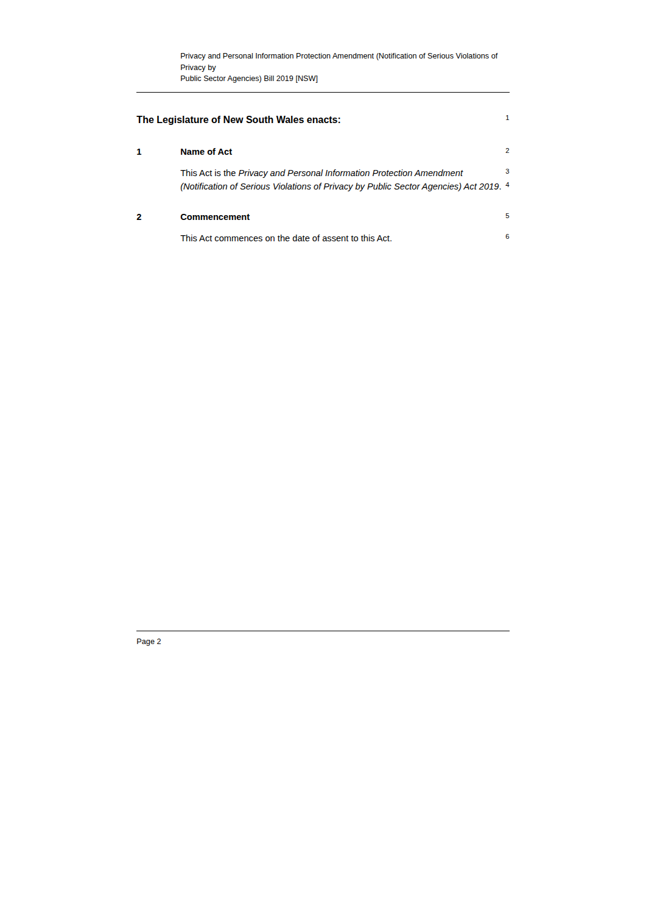Privacy and Personal Information Protection Amendment (Notification of Serious Violations of Privacy by
Public Sector Agencies) Bill 2019 [NSW]
The Legislature of New South Wales enacts: 1
1 Name of Act 2
This Act is the Privacy and Personal Information Protection Amendment 3
(Notification of Serious Violations of Privacy by Public Sector Agencies) Act 2019.4
2 Commencement 5
This Act commences on the date of assent to this Act.6
Page 2